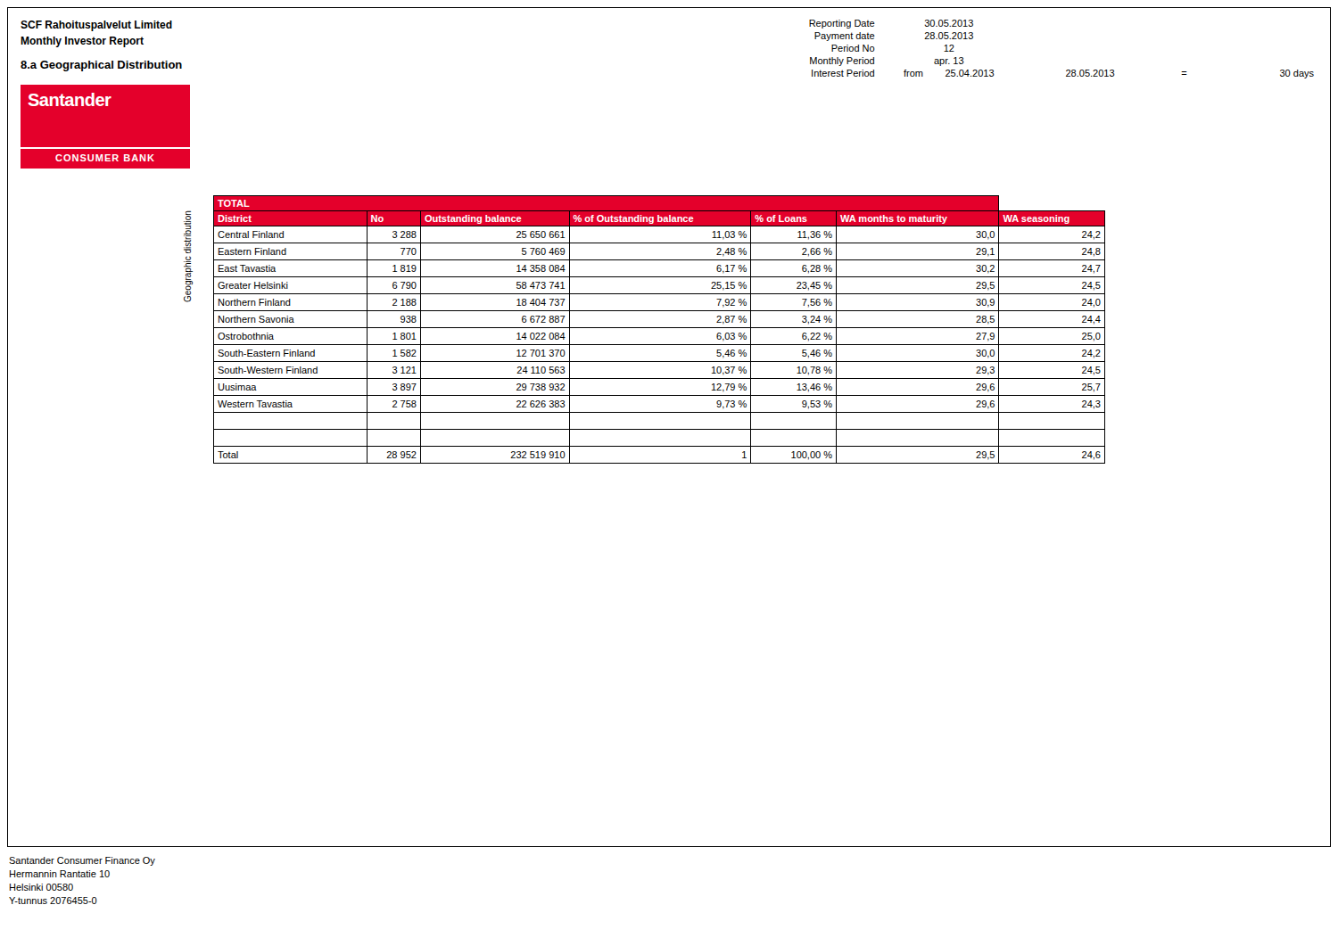SCF Rahoituspalvelut Limited
Monthly Investor Report
8.a Geographical Distribution
| Reporting Date | 30.05.2013 | | | |
| Payment date | 28.05.2013 | | | |
| Period No | 12 | | | |
| Monthly Period | apr. 13 | | | |
| Interest Period | from 25.04.2013 | 28.05.2013 | = | 30 days |
Santander
CONSUMER BANK
Geographic distribution
| TOTAL |
| --- |
| District | No | Outstanding balance | % of Outstanding balance | % of Loans | WA months to maturity | WA seasoning |
| Central Finland | 3 288 | 25 650 661 | 11,03 % | 11,36 % | 30,0 | 24,2 |
| Eastern Finland | 770 | 5 760 469 | 2,48 % | 2,66 % | 29,1 | 24,8 |
| East Tavastia | 1 819 | 14 358 084 | 6,17 % | 6,28 % | 30,2 | 24,7 |
| Greater Helsinki | 6 790 | 58 473 741 | 25,15 % | 23,45 % | 29,5 | 24,5 |
| Northern Finland | 2 188 | 18 404 737 | 7,92 % | 7,56 % | 30,9 | 24,0 |
| Northern Savonia | 938 | 6 672 887 | 2,87 % | 3,24 % | 28,5 | 24,4 |
| Ostrobothnia | 1 801 | 14 022 084 | 6,03 % | 6,22 % | 27,9 | 25,0 |
| South-Eastern Finland | 1 582 | 12 701 370 | 5,46 % | 5,46 % | 30,0 | 24,2 |
| South-Western Finland | 3 121 | 24 110 563 | 10,37 % | 10,78 % | 29,3 | 24,5 |
| Uusimaa | 3 897 | 29 738 932 | 12,79 % | 13,46 % | 29,6 | 25,7 |
| Western Tavastia | 2 758 | 22 626 383 | 9,73 % | 9,53 % | 29,6 | 24,3 |
| Total | 28 952 | 232 519 910 | 1 | 100,00 % | 29,5 | 24,6 |
Santander Consumer Finance Oy
Hermannin Rantatie 10
Helsinki 00580
Y-tunnus 2076455-0